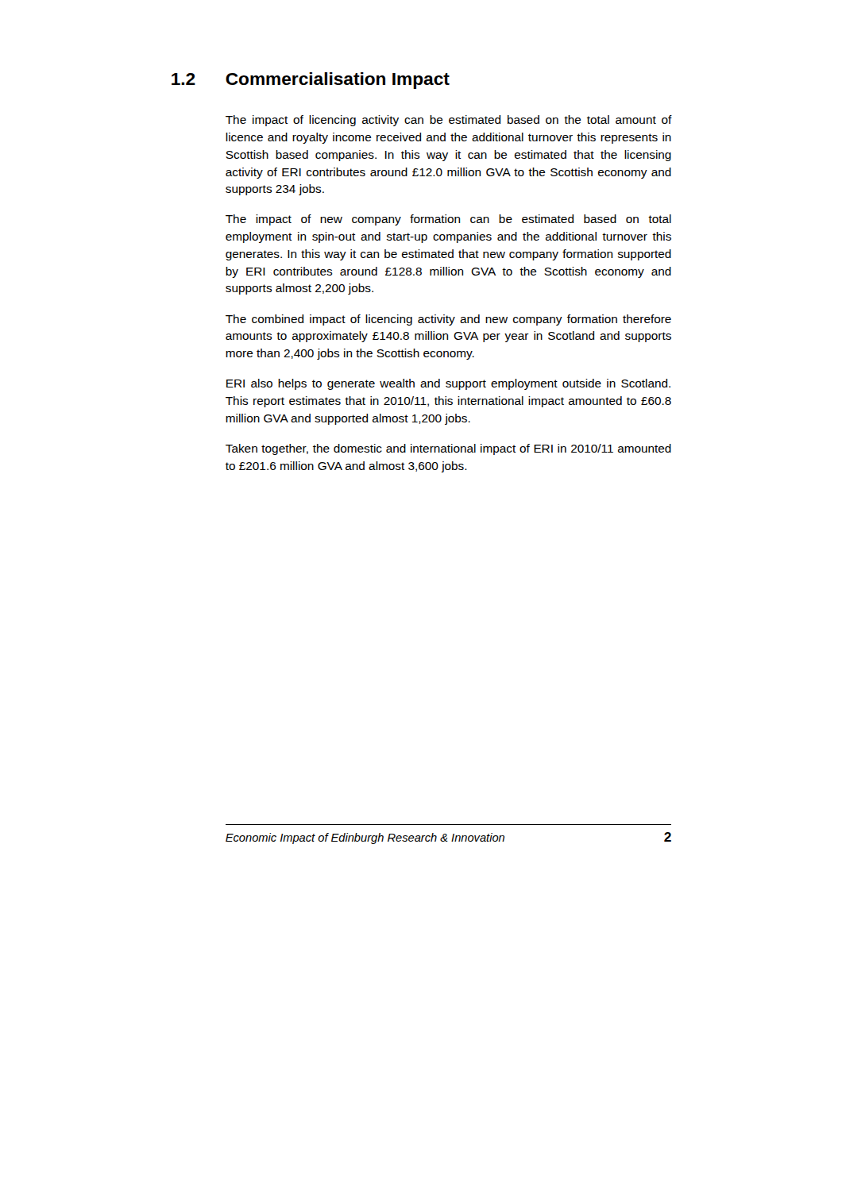1.2 Commercialisation Impact
The impact of licencing activity can be estimated based on the total amount of licence and royalty income received and the additional turnover this represents in Scottish based companies. In this way it can be estimated that the licensing activity of ERI contributes around £12.0 million GVA to the Scottish economy and supports 234 jobs.
The impact of new company formation can be estimated based on total employment in spin-out and start-up companies and the additional turnover this generates. In this way it can be estimated that new company formation supported by ERI contributes around £128.8 million GVA to the Scottish economy and supports almost 2,200 jobs.
The combined impact of licencing activity and new company formation therefore amounts to approximately £140.8 million GVA per year in Scotland and supports more than 2,400 jobs in the Scottish economy.
ERI also helps to generate wealth and support employment outside in Scotland. This report estimates that in 2010/11, this international impact amounted to £60.8 million GVA and supported almost 1,200 jobs.
Taken together, the domestic and international impact of ERI in 2010/11 amounted to £201.6 million GVA and almost 3,600 jobs.
Economic Impact of Edinburgh Research & Innovation 2